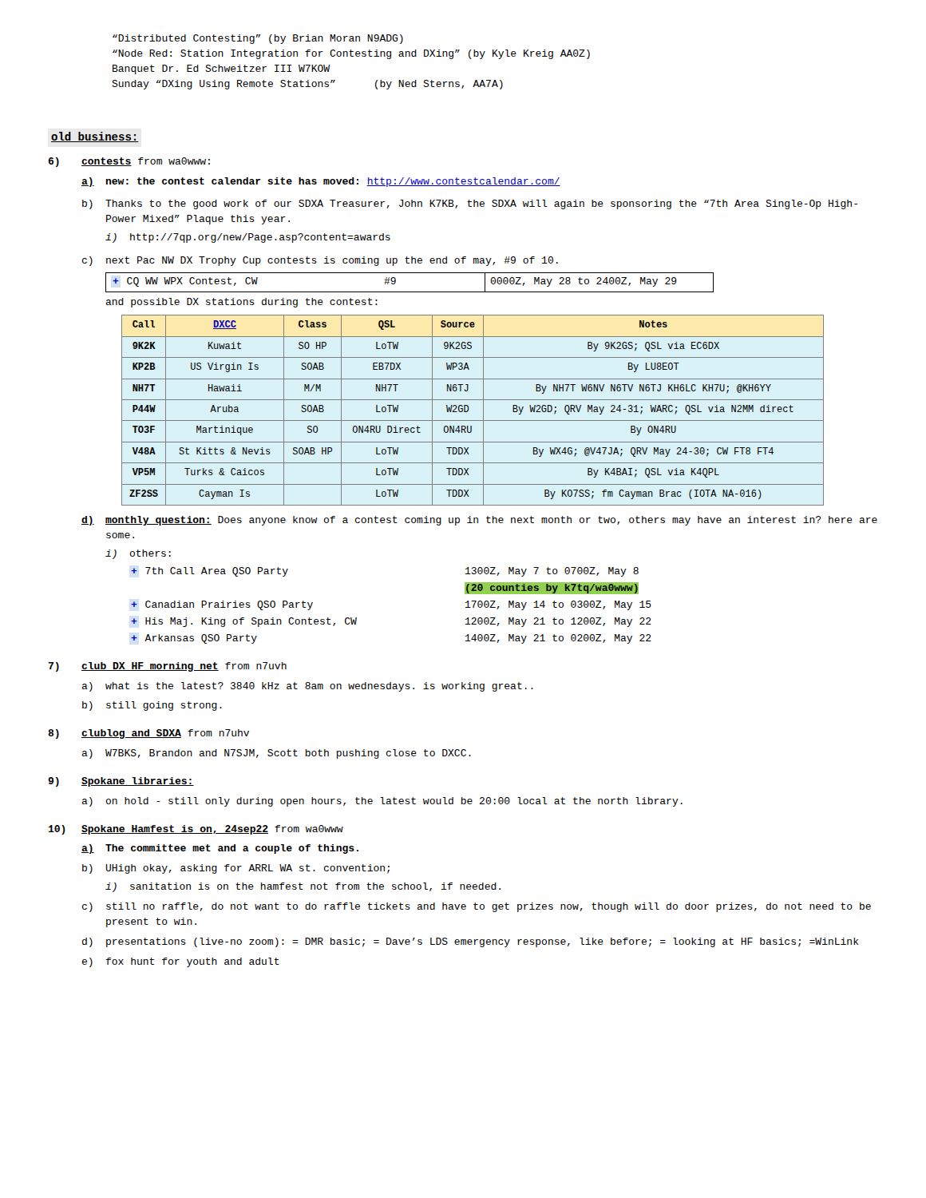“Distributed Contesting” (by Brian Moran N9ADG)
“Node Red: Station Integration for Contesting and DXing” (by Kyle Kreig AA0Z)
Banquet Dr. Ed Schweitzer III W7KOW
Sunday “DXing Using Remote Stations” (by Ned Sterns, AA7A)
old business:
6) contests from wa0www:
a) new: the contest calendar site has moved: http://www.contestcalendar.com/
b) Thanks to the good work of our SDXA Treasurer, John K7KB, the SDXA will again be sponsoring the “7th Area Single-Op High-Power Mixed” Plaque this year.
i) http://7qp.org/new/Page.asp?content=awards
c) next Pac NW DX Trophy Cup contests is coming up the end of may, #9 of 10.
+ CQ WW WPX Contest, CW
#9
0000Z, May 28 to 2400Z, May 29
and possible DX stations during the contest:
| Call | DXCC | Class | QSL | Source | Notes |
| --- | --- | --- | --- | --- | --- |
| 9K2K | Kuwait | SO HP | LoTW | 9K2GS | By 9K2GS; QSL via EC6DX |
| KP2B | US Virgin Is | SOAB | EB7DX | WP3A | By LU8EOT |
| NH7T | Hawaii | M/M | NH7T | N6TJ | By NH7T W6NV N6TV N6TJ KH6LC KH7U; @KH6YY |
| P44W | Aruba | SOAB | LoTW | W2GD | By W2GD; QRV May 24-31; WARC; QSL via N2MM direct |
| TO3F | Martinique | SO | ON4RU Direct | ON4RU | By ON4RU |
| V48A | St Kitts & Nevis | SOAB HP | LoTW | TDDX | By WX4G; @V47JA; QRV May 24-30; CW FT8 FT4 |
| VP5M | Turks & Caicos | | LoTW | TDDX | By K4BAI; QSL via K4QPL |
| ZF2SS | Cayman Is | | LoTW | TDDX | By KO7SS; fm Cayman Brac (IOTA NA-016) |
d) monthly question: Does anyone know of a contest coming up in the next month or two, others may have an interest in? here are some.
i) others:
+ 7th Call Area QSO Party
1300Z, May 7 to 0700Z, May 8
(20 counties by k7tq/wa0www)
+ Canadian Prairies QSO Party
1700Z, May 14 to 0300Z, May 15
+ His Maj. King of Spain Contest, CW
1200Z, May 21 to 1200Z, May 22
+ Arkansas QSO Party
1400Z, May 21 to 0200Z, May 22
7) club DX HF morning net from n7uvh
a) what is the latest? 3840 kHz at 8am on wednesdays. is working great..
b) still going strong.
8) clublog and SDXA from n7uhv
a) W7BKS, Brandon and N7SJM, Scott both pushing close to DXCC.
9) Spokane libraries:
a) on hold - still only during open hours, the latest would be 20:00 local at the north library.
10) Spokane Hamfest is on, 24sep22 from wa0www
a) The committee met and a couple of things.
b) UHigh okay, asking for ARRL WA st. convention;
i) sanitation is on the hamfest not from the school, if needed.
c) still no raffle, do not want to do raffle tickets and have to get prizes now, though will do door prizes, do not need to be present to win.
d) presentations (live-no zoom): = DMR basic; = Dave’s LDS emergency response, like before; = looking at HF basics; =WinLink
e) fox hunt for youth and adult